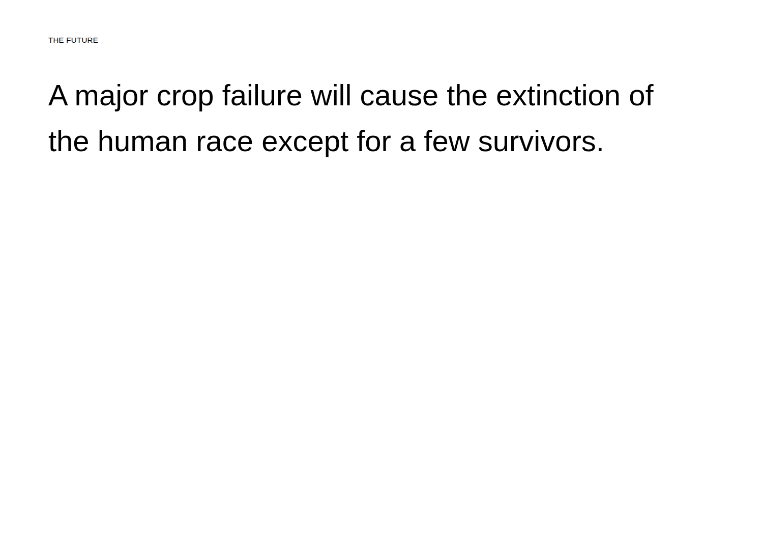The Future
A major crop failure will cause the extinction of the human race except for a few survivors.